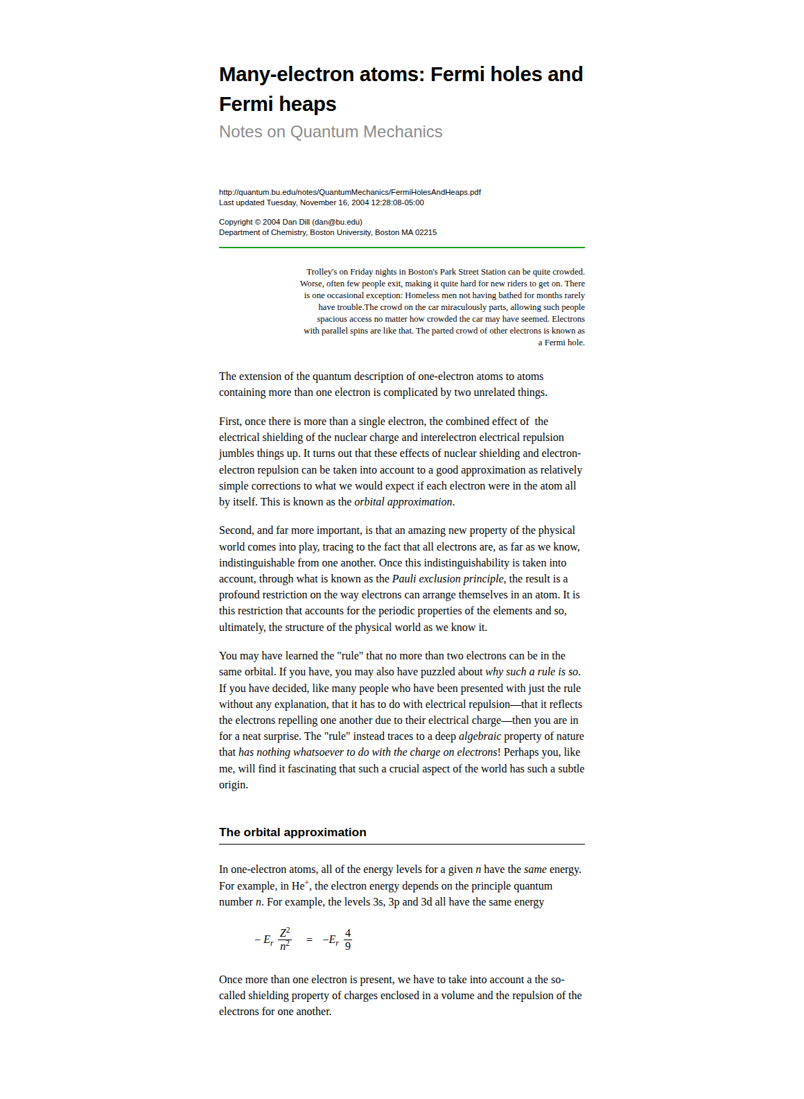Many-electron atoms: Fermi holes and Fermi heaps
Notes on Quantum Mechanics
http://quantum.bu.edu/notes/QuantumMechanics/FermiHolesAndHeaps.pdf
Last updated Tuesday, November 16, 2004 12:28:08-05:00
Copyright © 2004 Dan Dill (dan@bu.edu)
Department of Chemistry, Boston University, Boston MA 02215
Trolley's on Friday nights in Boston's Park Street Station can be quite crowded. Worse, often few people exit, making it quite hard for new riders to get on. There is one occasional exception: Homeless men not having bathed for months rarely have trouble.The crowd on the car miraculously parts, allowing such people spacious access no matter how crowded the car may have seemed. Electrons with parallel spins are like that. The parted crowd of other electrons is known as a Fermi hole.
The extension of the quantum description of one-electron atoms to atoms containing more than one electron is complicated by two unrelated things.
First, once there is more than a single electron, the combined effect of the electrical shielding of the nuclear charge and interelectron electrical repulsion jumbles things up. It turns out that these effects of nuclear shielding and electron-electron repulsion can be taken into account to a good approximation as relatively simple corrections to what we would expect if each electron were in the atom all by itself. This is known as the orbital approximation.
Second, and far more important, is that an amazing new property of the physical world comes into play, tracing to the fact that all electrons are, as far as we know, indistinguishable from one another. Once this indistinguishability is taken into account, through what is known as the Pauli exclusion principle, the result is a profound restriction on the way electrons can arrange themselves in an atom. It is this restriction that accounts for the periodic properties of the elements and so, ultimately, the structure of the physical world as we know it.
You may have learned the "rule" that no more than two electrons can be in the same orbital. If you have, you may also have puzzled about why such a rule is so. If you have decided, like many people who have been presented with just the rule without any explanation, that it has to do with electrical repulsion—that it reflects the electrons repelling one another due to their electrical charge—then you are in for a neat surprise. The "rule" instead traces to a deep algebraic property of nature that has nothing whatsoever to do with the charge on electrons! Perhaps you, like me, will find it fascinating that such a crucial aspect of the world has such a subtle origin.
The orbital approximation
In one-electron atoms, all of the energy levels for a given n have the same energy. For example, in He+, the electron energy depends on the principle quantum number n. For example, the levels 3s, 3p and 3d all have the same energy
− Er Z2 n2 = −Er 4 9
Once more than one electron is present, we have to take into account a the so-called shielding property of charges enclosed in a volume and the repulsion of the electrons for one another.